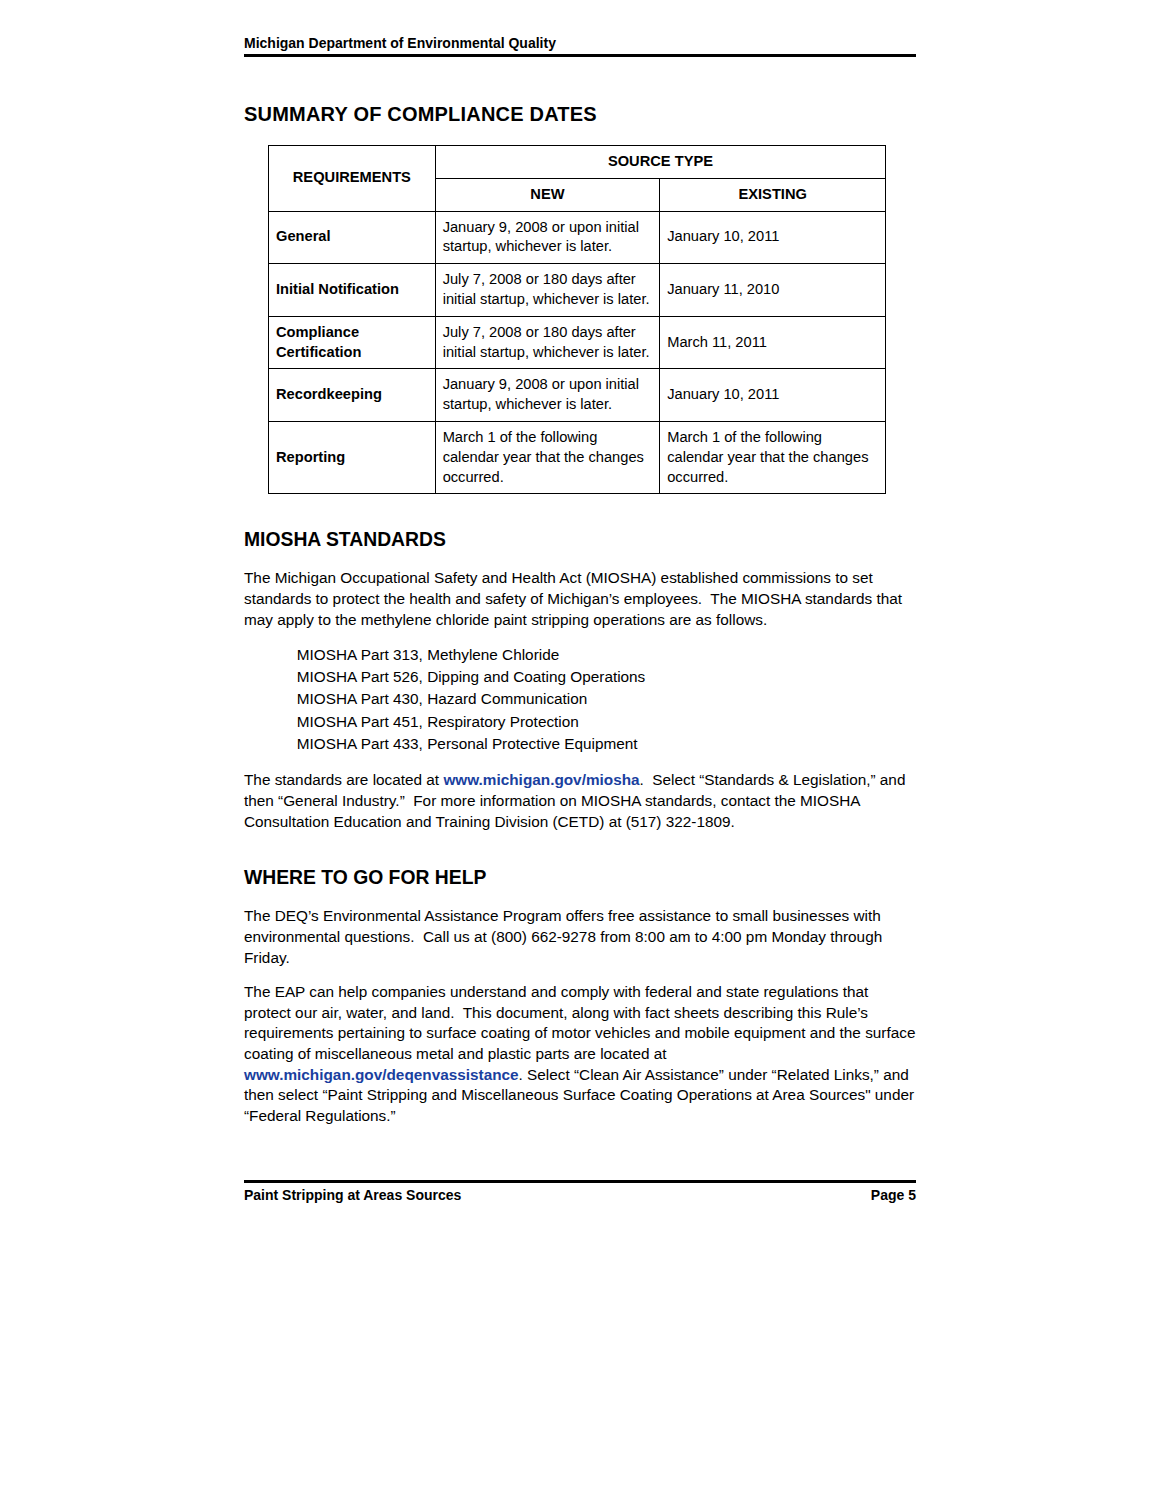Michigan Department of Environmental Quality
SUMMARY OF COMPLIANCE DATES
| REQUIREMENTS | SOURCE TYPE |
| --- | --- |
| NEW | EXISTING |
| General | January 9, 2008 or upon initial startup, whichever is later. | January 10, 2011 |
| Initial Notification | July 7, 2008 or 180 days after initial startup, whichever is later. | January 11, 2010 |
| Compliance Certification | July 7, 2008 or 180 days after initial startup, whichever is later. | March 11, 2011 |
| Recordkeeping | January 9, 2008 or upon initial startup, whichever is later. | January 10, 2011 |
| Reporting | March 1 of the following calendar year that the changes occurred. | March 1 of the following calendar year that the changes occurred. |
MIOSHA STANDARDS
The Michigan Occupational Safety and Health Act (MIOSHA) established commissions to set standards to protect the health and safety of Michigan’s employees. The MIOSHA standards that may apply to the methylene chloride paint stripping operations are as follows.
MIOSHA Part 313, Methylene Chloride
MIOSHA Part 526, Dipping and Coating Operations
MIOSHA Part 430, Hazard Communication
MIOSHA Part 451, Respiratory Protection
MIOSHA Part 433, Personal Protective Equipment
The standards are located at www.michigan.gov/miosha. Select “Standards & Legislation,” and then “General Industry.” For more information on MIOSHA standards, contact the MIOSHA Consultation Education and Training Division (CETD) at (517) 322-1809.
WHERE TO GO FOR HELP
The DEQ’s Environmental Assistance Program offers free assistance to small businesses with environmental questions. Call us at (800) 662-9278 from 8:00 am to 4:00 pm Monday through Friday.
The EAP can help companies understand and comply with federal and state regulations that protect our air, water, and land. This document, along with fact sheets describing this Rule’s requirements pertaining to surface coating of motor vehicles and mobile equipment and the surface coating of miscellaneous metal and plastic parts are located at www.michigan.gov/deqenvassistance. Select “Clean Air Assistance” under “Related Links,” and then select “Paint Stripping and Miscellaneous Surface Coating Operations at Area Sources" under “Federal Regulations.”
Paint Stripping at Areas Sources Page 5